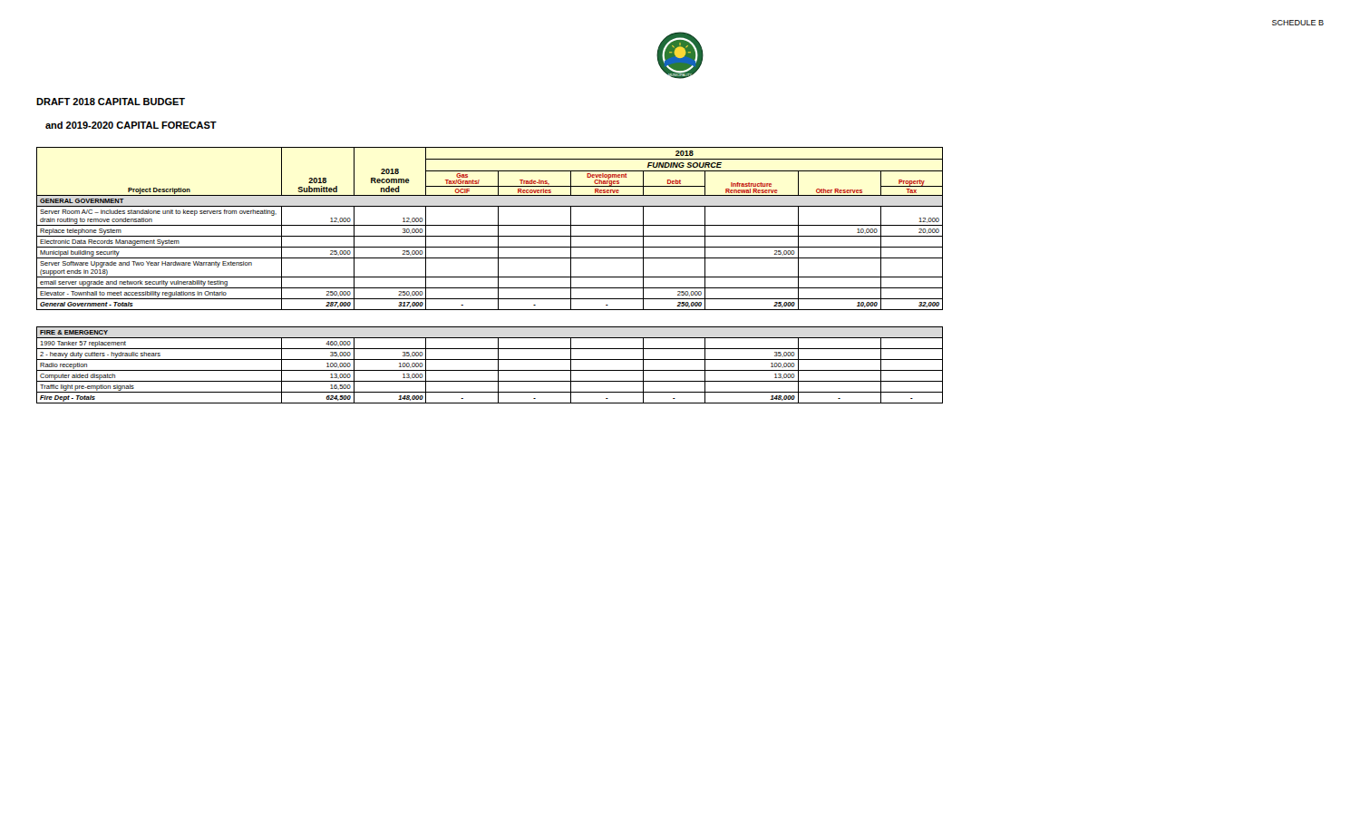SCHEDULE B
MUNICIPALITY
DRAFT 2018 CAPITAL BUDGET
and 2019-2020 CAPITAL FORECAST
| Project Description | 2018 Submitted | 2018 Recomme nded | 2018 |
| --- | --- | --- | --- |
| FUNDING SOURCE |
| Gas Tax/Grants/ | Trade-Ins, | Development Charges | Debt | Infrastructure Renewal Reserve | Other Reserves | Property |
| OCIF | Recoveries | Reserve | | Tax |
| GENERAL GOVERNMENT |
| Server Room A/C – includes standalone unit to keep servers from overheating, drain routing to remove condensation | 12,000 | 12,000 | | | | | | | 12,000 |
| Replace telephone System | | 30,000 | | | | | | 10,000 | 20,000 |
| Electronic Data Records Management System | | | | | | | | | |
| Municipal building security | 25,000 | 25,000 | | | | | 25,000 | | |
| Server Software Upgrade and Two Year Hardware Warranty Extension (support ends in 2018) | | | | | | | | | |
| email server upgrade and network security vulnerability testing | | | | | | | | | |
| Elevator - Townhall to meet accessibility regulations in Ontario | 250,000 | 250,000 | | | | 250,000 | | | |
| General Government - Totals | 287,000 | 317,000 | - | - | - | 250,000 | 25,000 | 10,000 | 32,000 |
| FIRE & EMERGENCY |
| 1990 Tanker 57 replacement | 460,000 | | | | | | | | |
| 2 - heavy duty cutters - hydraulic shears | 35,000 | 35,000 | | | | | 35,000 | | |
| Radio reception | 100,000 | 100,000 | | | | | 100,000 | | |
| Computer aided dispatch | 13,000 | 13,000 | | | | | 13,000 | | |
| Traffic light pre-emption signals | 16,500 | | | | | | | | |
| Fire Dept - Totals | 624,500 | 148,000 | - | - | - | - | 148,000 | - | - |